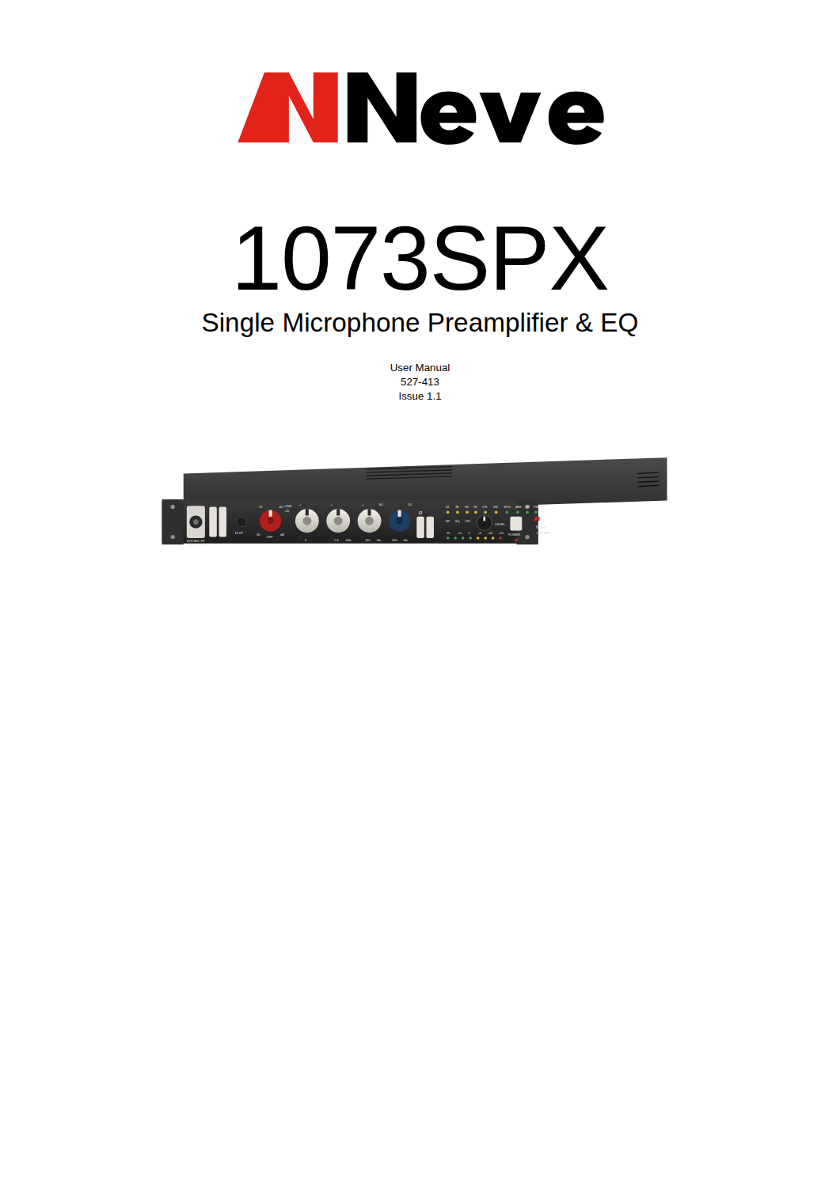1073SPX
Single Microphone Preamplifier & EQ
User Manual
527-413
Issue 1.1
XLR MIC I/P JACK LINE I/P DI I/P 70 -40 30 OFF dB LINE -20 + - 0 + - 1.6 kHz + - 110 Hz 60 160 Hz 50 Ø 44 48 88 96 176 192 WCK AES INT FWM BP EQ O/P LEVEL -30 -10 0 +6 +16 +24 POWER Neve 1073 SPX
Neve 1073SPX front panel